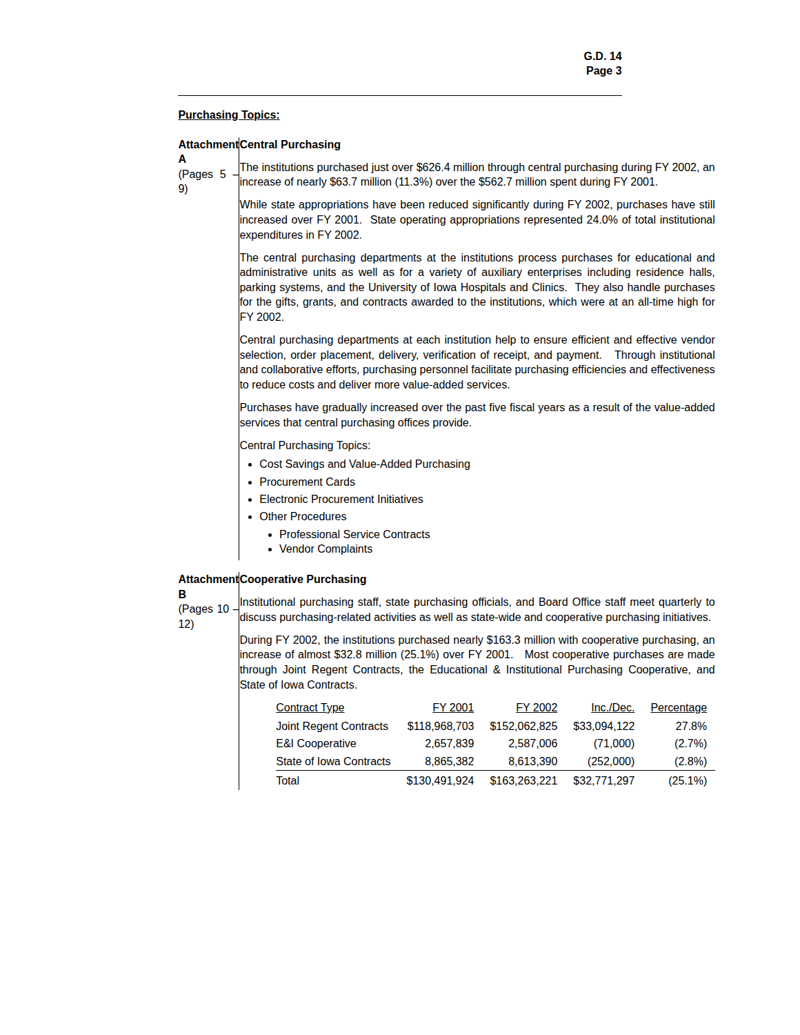G.D. 14
Page 3
Purchasing Topics:
| Attachment A (Pages 5 – 9) | Central Purchasing The institutions purchased just over $626.4 million through central purchasing during FY 2002, an increase of nearly $63.7 million (11.3%) over the $562.7 million spent during FY 2001. While state appropriations have been reduced significantly during FY 2002, purchases have still increased over FY 2001. State operating appropriations represented 24.0% of total institutional expenditures in FY 2002. The central purchasing departments at the institutions process purchases for educational and administrative units as well as for a variety of auxiliary enterprises including residence halls, parking systems, and the University of Iowa Hospitals and Clinics. They also handle purchases for the gifts, grants, and contracts awarded to the institutions, which were at an all-time high for FY 2002. Central purchasing departments at each institution help to ensure efficient and effective vendor selection, order placement, delivery, verification of receipt, and payment. Through institutional and collaborative efforts, purchasing personnel facilitate purchasing efficiencies and effectiveness to reduce costs and deliver more value-added services. Purchases have gradually increased over the past five fiscal years as a result of the value-added services that central purchasing offices provide. Central Purchasing Topics: Cost Savings and Value-Added Purchasing Procurement Cards Electronic Procurement Initiatives Other Procedures Professional Service Contracts Vendor Complaints |
| Attachment B (Pages 10 – 12) | Cooperative Purchasing Institutional purchasing staff, state purchasing officials, and Board Office staff meet quarterly to discuss purchasing-related activities as well as state-wide and cooperative purchasing initiatives. During FY 2002, the institutions purchased nearly $163.3 million with cooperative purchasing, an increase of almost $32.8 million (25.1%) over FY 2001. Most cooperative purchases are made through Joint Regent Contracts, the Educational & Institutional Purchasing Cooperative, and State of Iowa Contracts. / Contract Type / FY 2001 / FY 2002 / Inc./Dec. / Percentage / / --- / --- / --- / --- / --- / / Joint Regent Contracts / $118,968,703 / $152,062,825 / $33,094,122 / 27.8% / / E&I Cooperative / 2,657,839 / 2,587,006 / (71,000) / (2.7%) / / State of Iowa Contracts / 8,865,382 / 8,613,390 / (252,000) / (2.8%) / / Total / $130,491,924 / $163,263,221 / $32,771,297 / (25.1%) / |